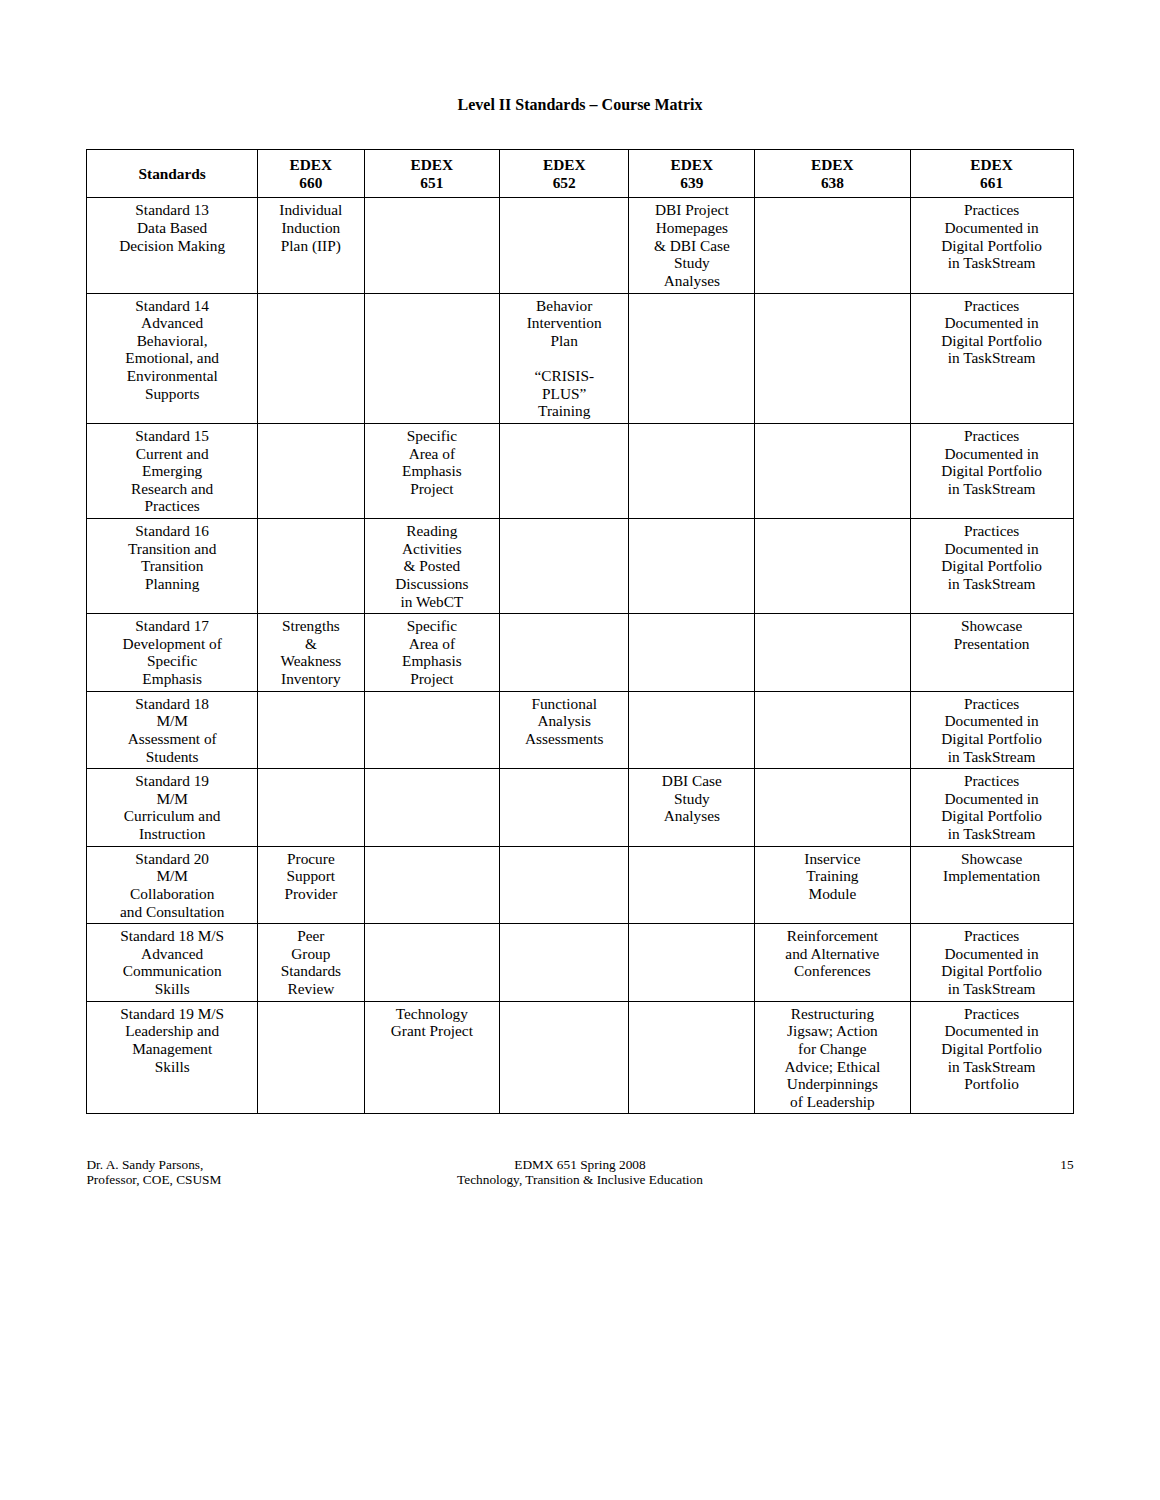Level II Standards – Course Matrix
| Standards | EDEX 660 | EDEX 651 | EDEX 652 | EDEX 639 | EDEX 638 | EDEX 661 |
| --- | --- | --- | --- | --- | --- | --- |
| Standard 13 Data Based Decision Making | Individual Induction Plan (IIP) | | | DBI Project Homepages & DBI Case Study Analyses | | Practices Documented in Digital Portfolio in TaskStream |
| Standard 14 Advanced Behavioral, Emotional, and Environmental Supports | | | Behavior Intervention Plan “CRISIS- PLUS” Training | | | Practices Documented in Digital Portfolio in TaskStream |
| Standard 15 Current and Emerging Research and Practices | | Specific Area of Emphasis Project | | | | Practices Documented in Digital Portfolio in TaskStream |
| Standard 16 Transition and Transition Planning | | Reading Activities & Posted Discussions in WebCT | | | | Practices Documented in Digital Portfolio in TaskStream |
| Standard 17 Development of Specific Emphasis | Strengths & Weakness Inventory | Specific Area of Emphasis Project | | | | Showcase Presentation |
| Standard 18 M/M Assessment of Students | | | Functional Analysis Assessments | | | Practices Documented in Digital Portfolio in TaskStream |
| Standard 19 M/M Curriculum and Instruction | | | | DBI Case Study Analyses | | Practices Documented in Digital Portfolio in TaskStream |
| Standard 20 M/M Collaboration and Consultation | Procure Support Provider | | | | Inservice Training Module | Showcase Implementation |
| Standard 18 M/S Advanced Communication Skills | Peer Group Standards Review | | | | Reinforcement and Alternative Conferences | Practices Documented in Digital Portfolio in TaskStream |
| Standard 19 M/S Leadership and Management Skills | | Technology Grant Project | | | Restructuring Jigsaw; Action for Change Advice; Ethical Underpinnings of Leadership | Practices Documented in Digital Portfolio in TaskStream Portfolio |
| Dr. A. Sandy Parsons, Professor, COE, CSUSM | EDMX 651 Spring 2008 Technology, Transition & Inclusive Education | 15 |